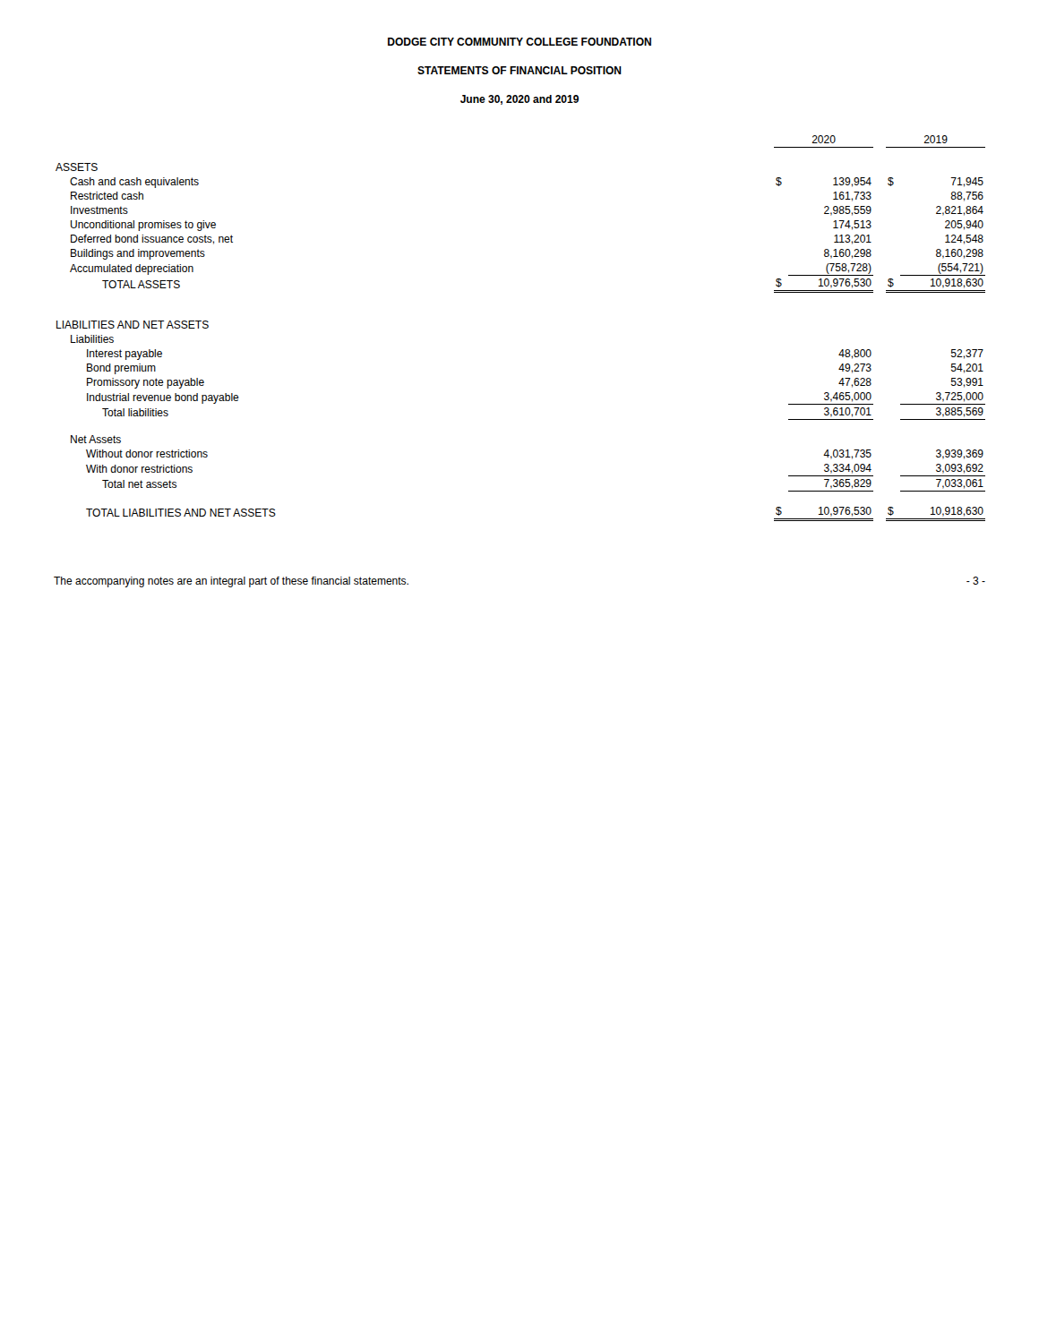DODGE CITY COMMUNITY COLLEGE FOUNDATION
STATEMENTS OF FINANCIAL POSITION
June 30, 2020 and 2019
| | | 2020 | | 2019 |
| ASSETS | | | | | | |
| Cash and cash equivalents | | $ | 139,954 | | $ | 71,945 |
| Restricted cash | | | 161,733 | | | 88,756 |
| Investments | | | 2,985,559 | | | 2,821,864 |
| Unconditional promises to give | | | 174,513 | | | 205,940 |
| Deferred bond issuance costs, net | | | 113,201 | | | 124,548 |
| Buildings and improvements | | | 8,160,298 | | | 8,160,298 |
| Accumulated depreciation | | | (758,728) | | | (554,721) |
| TOTAL ASSETS | | $ | 10,976,530 | | $ | 10,918,630 |
| LIABILITIES AND NET ASSETS | | | | | | |
| Liabilities | | | | | | |
| Interest payable | | | 48,800 | | | 52,377 |
| Bond premium | | | 49,273 | | | 54,201 |
| Promissory note payable | | | 47,628 | | | 53,991 |
| Industrial revenue bond payable | | | 3,465,000 | | | 3,725,000 |
| Total liabilities | | | 3,610,701 | | | 3,885,569 |
| Net Assets | | | | | | |
| Without donor restrictions | | | 4,031,735 | | | 3,939,369 |
| With donor restrictions | | | 3,334,094 | | | 3,093,692 |
| Total net assets | | | 7,365,829 | | | 7,033,061 |
| TOTAL LIABILITIES AND NET ASSETS | | $ | 10,976,530 | | $ | 10,918,630 |
The accompanying notes are an integral part of these financial statements.
- 3 -